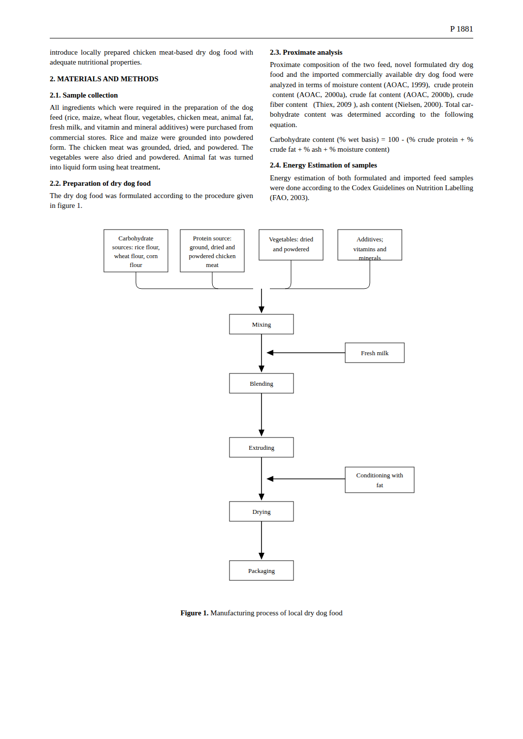P 1881
introduce locally prepared chicken meat-based dry dog food with adequate nutritional properties.
2. MATERIALS AND METHODS
2.1. Sample collection
All ingredients which were required in the preparation of the dog feed (rice, maize, wheat flour, vegetables, chicken meat, animal fat, fresh milk, and vitamin and mineral additives) were purchased from commercial stores. Rice and maize were grounded into powdered form. The chicken meat was grounded, dried, and powdered. The vegetables were also dried and powdered. Animal fat was turned into liquid form using heat treatment.
2.2. Preparation of dry dog food
The dry dog food was formulated according to the procedure given in figure 1.
2.3. Proximate analysis
Proximate composition of the two feed, novel formulated dry dog food and the imported commercially available dry dog food were analyzed in terms of moisture content (AOAC, 1999), crude protein content (AOAC, 2000a), crude fat content (AOAC, 2000b), crude fiber content (Thiex, 2009 ), ash content (Nielsen, 2000). Total carbohydrate content was determined according to the following equation.
Carbohydrate content (% wet basis) = 100 - (% crude protein + % crude fat + % ash + % moisture content)
2.4. Energy Estimation of samples
Energy estimation of both formulated and imported feed samples were done according to the Codex Guidelines on Nutrition Labelling (FAO, 2003).
Carbohydrate sources: rice flour, wheat flour, corn flour Protein source: ground, dried and powdered chicken meat Vegetables: dried and powdered Additives; vitamins and minerals Mixing Fresh milk Blending Extruding Conditioning with fat Drying Packaging
Figure 1. Manufacturing process of local dry dog food